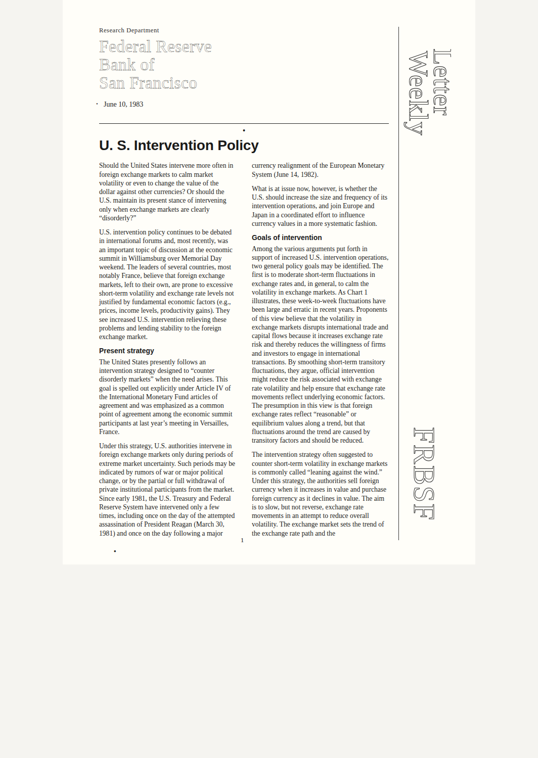Research Department
Federal Reserve
Bank of
San Francisco
June 10, 1983
•
U. S. Intervention Policy
Should the United States intervene more often in foreign exchange markets to calm market volatility or even to change the value of the dollar against other currencies? Or should the U.S. maintain its present stance of intervening only when exchange markets are clearly “disorderly?”
U.S. intervention policy continues to be debated in international forums and, most recently, was an important topic of discussion at the economic summit in Williamsburg over Memorial Day weekend. The leaders of several countries, most notably France, believe that foreign exchange markets, left to their own, are prone to excessive short-term volatility and exchange rate levels not justified by fundamental economic factors (e.g., prices, income levels, productivity gains). They see increased U.S. intervention relieving these problems and lending stability to the foreign exchange market.
Present strategy
The United States presently follows an intervention strategy designed to “counter disorderly markets” when the need arises. This goal is spelled out explicitly under Article IV of the International Monetary Fund articles of agreement and was emphasized as a common point of agreement among the economic summit participants at last year’s meeting in Versailles, France.
Under this strategy, U.S. authorities intervene in foreign exchange markets only during periods of extreme market uncertainty. Such periods may be indicated by rumors of war or major political change, or by the partial or full withdrawal of private institutional participants from the market. Since early 1981, the U.S. Treasury and Federal Reserve System have intervened only a few times, including once on the day of the attempted assassination of President Reagan (March 30, 1981) and once on the day following a major currency realignment of the European Monetary System (June 14, 1982).
What is at issue now, however, is whether the U.S. should increase the size and frequency of its intervention operations, and join Europe and Japan in a coordinated effort to influence currency values in a more systematic fashion.
Goals of intervention
Among the various arguments put forth in support of increased U.S. intervention operations, two general policy goals may be identified. The first is to moderate short-term fluctuations in exchange rates and, in general, to calm the volatility in exchange markets. As Chart 1 illustrates, these week-to-week fluctuations have been large and erratic in recent years. Proponents of this view believe that the volatility in exchange markets disrupts international trade and capital flows because it increases exchange rate risk and thereby reduces the willingness of firms and investors to engage in international transactions. By smoothing short-term transitory fluctuations, they argue, official intervention might reduce the risk associated with exchange rate volatility and help ensure that exchange rate movements reflect underlying economic factors. The presumption in this view is that foreign exchange rates reflect “reasonable” or equilibrium values along a trend, but that fluctuations around the trend are caused by transitory factors and should be reduced.
The intervention strategy often suggested to counter short-term volatility in exchange markets is commonly called “leaning against the wind.” Under this strategy, the authorities sell foreign currency when it increases in value and purchase foreign currency as it declines in value. The aim is to slow, but not reverse, exchange rate movements in an attempt to reduce overall volatility. The exchange market sets the trend of the exchange rate path and the
1
•
Letter
Weekly
FRBSF